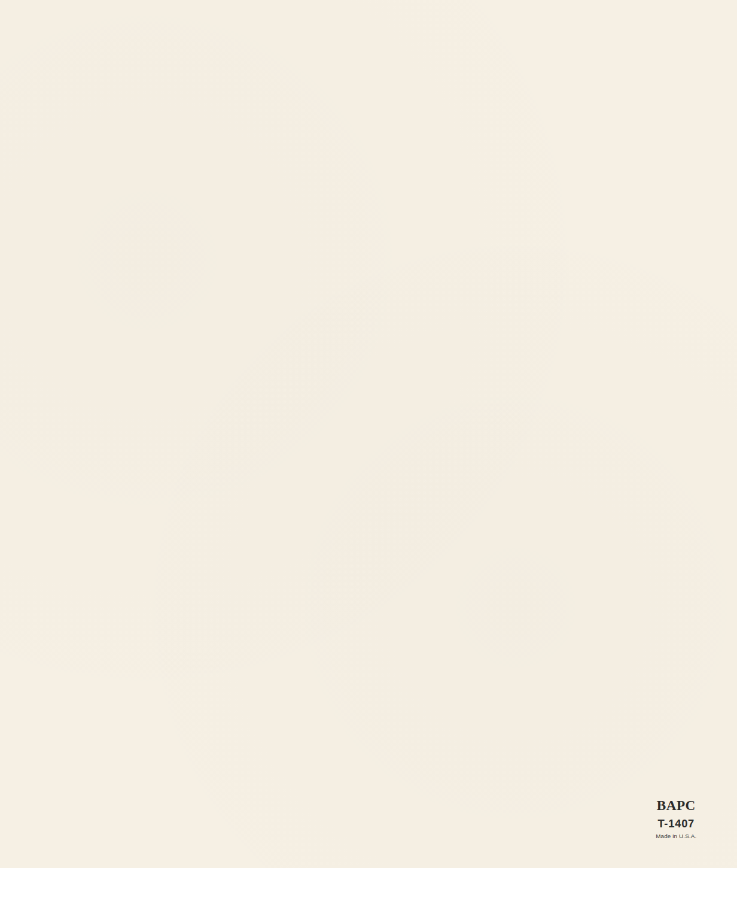BAPC
T-1407
Made in U.S.A.